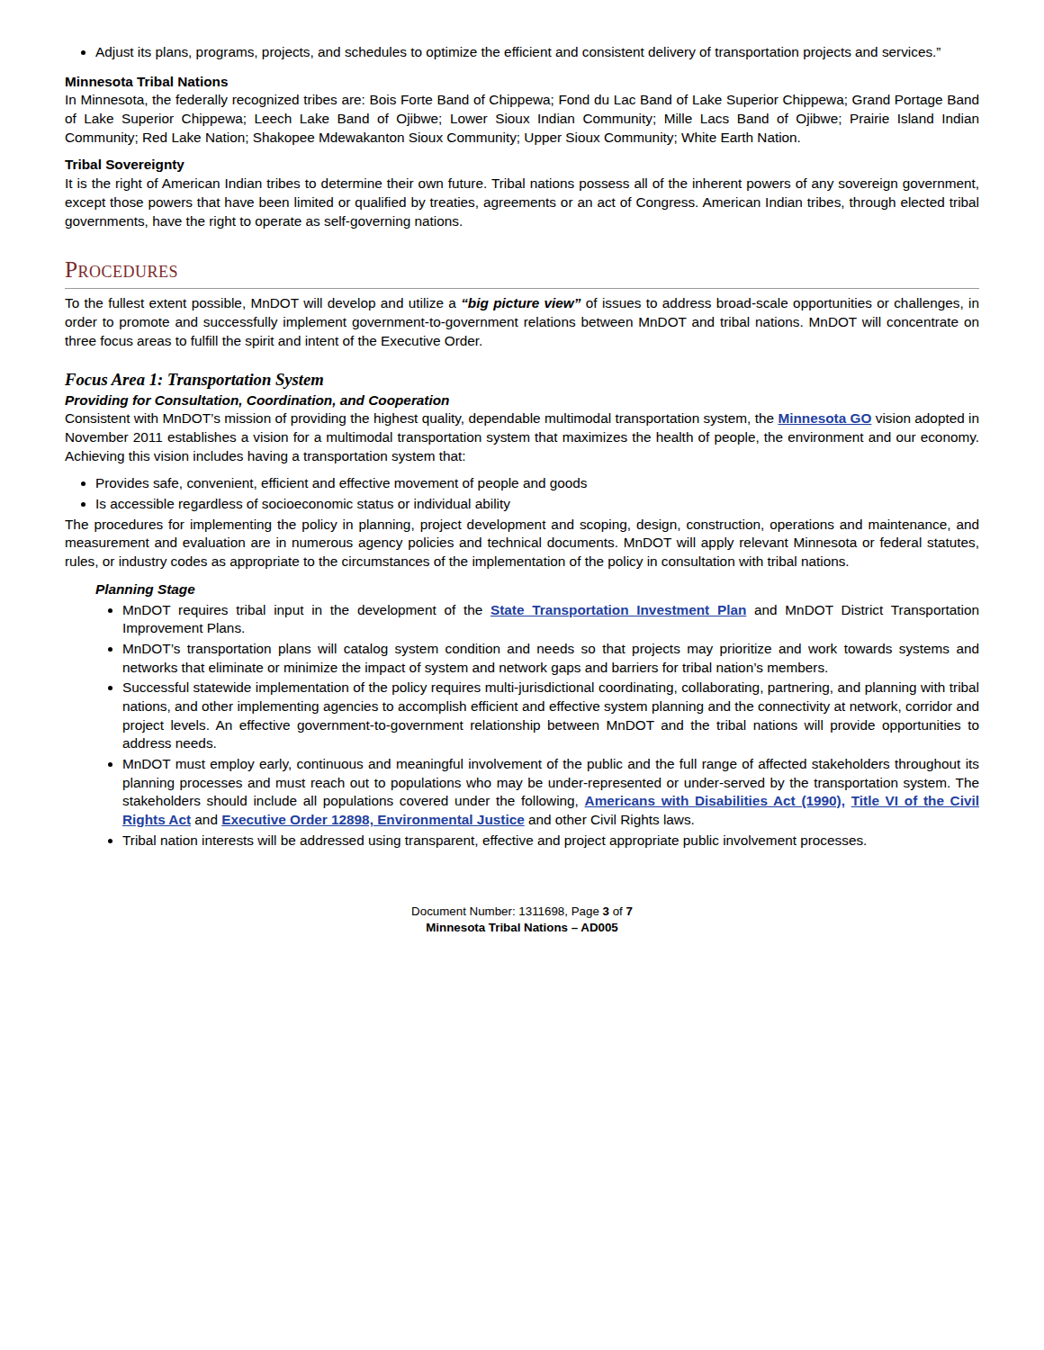Adjust its plans, programs, projects, and schedules to optimize the efficient and consistent delivery of transportation projects and services.”
Minnesota Tribal Nations
In Minnesota, the federally recognized tribes are: Bois Forte Band of Chippewa; Fond du Lac Band of Lake Superior Chippewa; Grand Portage Band of Lake Superior Chippewa; Leech Lake Band of Ojibwe; Lower Sioux Indian Community; Mille Lacs Band of Ojibwe; Prairie Island Indian Community; Red Lake Nation; Shakopee Mdewakanton Sioux Community; Upper Sioux Community; White Earth Nation.
Tribal Sovereignty
It is the right of American Indian tribes to determine their own future. Tribal nations possess all of the inherent powers of any sovereign government, except those powers that have been limited or qualified by treaties, agreements or an act of Congress. American Indian tribes, through elected tribal governments, have the right to operate as self-governing nations.
Procedures
To the fullest extent possible, MnDOT will develop and utilize a “big picture view” of issues to address broad-scale opportunities or challenges, in order to promote and successfully implement government-to-government relations between MnDOT and tribal nations. MnDOT will concentrate on three focus areas to fulfill the spirit and intent of the Executive Order.
Focus Area 1: Transportation System
Providing for Consultation, Coordination, and Cooperation
Consistent with MnDOT’s mission of providing the highest quality, dependable multimodal transportation system, the Minnesota GO vision adopted in November 2011 establishes a vision for a multimodal transportation system that maximizes the health of people, the environment and our economy. Achieving this vision includes having a transportation system that:
Provides safe, convenient, efficient and effective movement of people and goods
Is accessible regardless of socioeconomic status or individual ability
The procedures for implementing the policy in planning, project development and scoping, design, construction, operations and maintenance, and measurement and evaluation are in numerous agency policies and technical documents. MnDOT will apply relevant Minnesota or federal statutes, rules, or industry codes as appropriate to the circumstances of the implementation of the policy in consultation with tribal nations.
Planning Stage
MnDOT requires tribal input in the development of the State Transportation Investment Plan and MnDOT District Transportation Improvement Plans.
MnDOT’s transportation plans will catalog system condition and needs so that projects may prioritize and work towards systems and networks that eliminate or minimize the impact of system and network gaps and barriers for tribal nation’s members.
Successful statewide implementation of the policy requires multi-jurisdictional coordinating, collaborating, partnering, and planning with tribal nations, and other implementing agencies to accomplish efficient and effective system planning and the connectivity at network, corridor and project levels. An effective government-to-government relationship between MnDOT and the tribal nations will provide opportunities to address needs.
MnDOT must employ early, continuous and meaningful involvement of the public and the full range of affected stakeholders throughout its planning processes and must reach out to populations who may be under-represented or under-served by the transportation system. The stakeholders should include all populations covered under the following, Americans with Disabilities Act (1990), Title VI of the Civil Rights Act and Executive Order 12898, Environmental Justice and other Civil Rights laws.
Tribal nation interests will be addressed using transparent, effective and project appropriate public involvement processes.
Document Number: 1311698, Page 3 of 7
Minnesota Tribal Nations – AD005